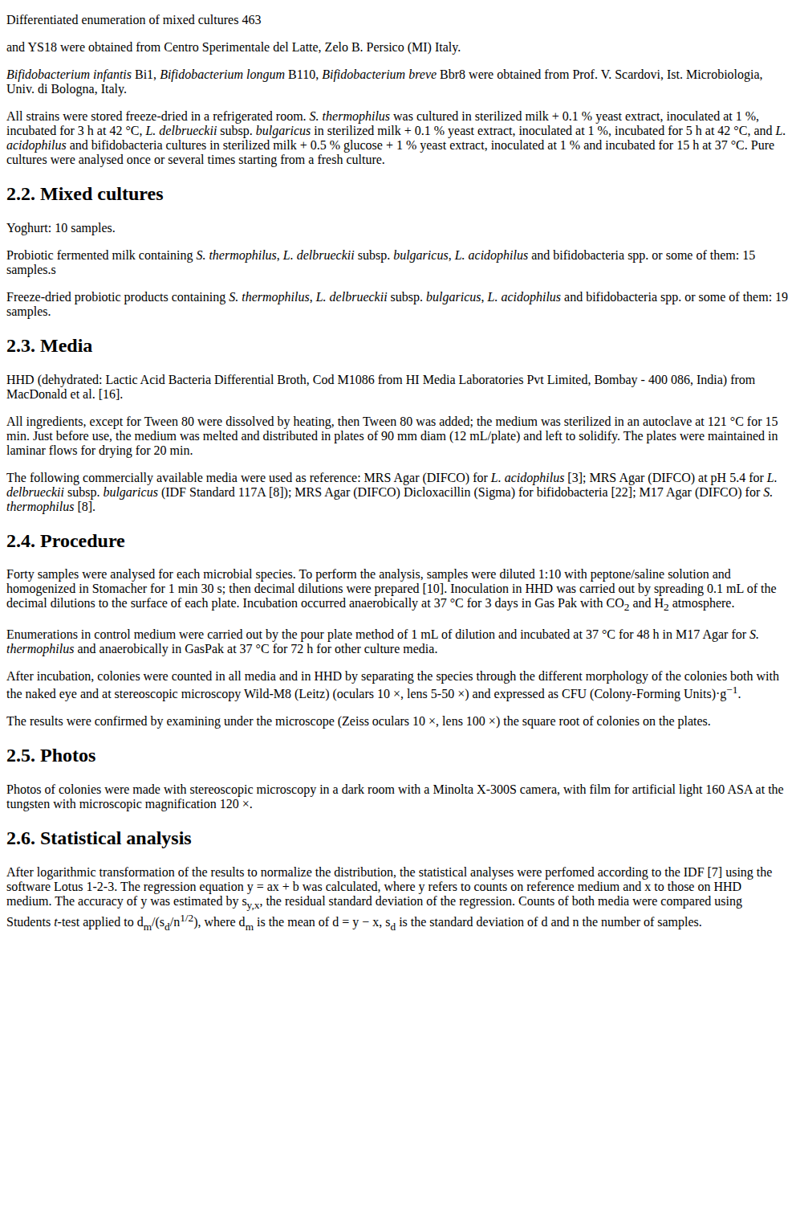Differentiated enumeration of mixed cultures 463
and YS18 were obtained from Centro Sperimentale del Latte, Zelo B. Persico (MI) Italy.
Bifidobacterium infantis Bi1, Bifidobacterium longum B110, Bifidobacterium breve Bbr8 were obtained from Prof. V. Scardovi, Ist. Microbiologia, Univ. di Bologna, Italy.
All strains were stored freeze-dried in a refrigerated room. S. thermophilus was cultured in sterilized milk + 0.1 % yeast extract, inoculated at 1 %, incubated for 3 h at 42 °C, L. delbrueckii subsp. bulgaricus in sterilized milk + 0.1 % yeast extract, inoculated at 1 %, incubated for 5 h at 42 °C, and L. acidophilus and bifidobacteria cultures in sterilized milk + 0.5 % glucose + 1 % yeast extract, inoculated at 1 % and incubated for 15 h at 37 °C. Pure cultures were analysed once or several times starting from a fresh culture.
2.2. Mixed cultures
Yoghurt: 10 samples.
Probiotic fermented milk containing S. thermophilus, L. delbrueckii subsp. bulgaricus, L. acidophilus and bifidobacteria spp. or some of them: 15 samples.s
Freeze-dried probiotic products containing S. thermophilus, L. delbrueckii subsp. bulgaricus, L. acidophilus and bifidobacteria spp. or some of them: 19 samples.
2.3. Media
HHD (dehydrated: Lactic Acid Bacteria Differential Broth, Cod M1086 from HI Media Laboratories Pvt Limited, Bombay - 400 086, India) from MacDonald et al. [16].
All ingredients, except for Tween 80 were dissolved by heating, then Tween 80 was added; the medium was sterilized in an autoclave at 121 °C for 15 min. Just before use, the medium was melted and distributed in plates of 90 mm diam (12 mL/plate) and left to solidify. The plates were maintained in laminar flows for drying for 20 min.
The following commercially available media were used as reference: MRS Agar (DIFCO) for L. acidophilus [3]; MRS Agar (DIFCO) at pH 5.4 for L. delbrueckii subsp. bulgaricus (IDF Standard 117A [8]); MRS Agar (DIFCO) Dicloxacillin (Sigma) for bifidobacteria [22]; M17 Agar (DIFCO) for S. thermophilus [8].
2.4. Procedure
Forty samples were analysed for each microbial species. To perform the analysis, samples were diluted 1:10 with peptone/saline solution and homogenized in Stomacher for 1 min 30 s; then decimal dilutions were prepared [10]. Inoculation in HHD was carried out by spreading 0.1 mL of the decimal dilutions to the surface of each plate. Incubation occurred anaerobically at 37 °C for 3 days in Gas Pak with CO2 and H2 atmosphere.
Enumerations in control medium were carried out by the pour plate method of 1 mL of dilution and incubated at 37 °C for 48 h in M17 Agar for S. thermophilus and anaerobically in GasPak at 37 °C for 72 h for other culture media.
After incubation, colonies were counted in all media and in HHD by separating the species through the different morphology of the colonies both with the naked eye and at stereoscopic microscopy Wild-M8 (Leitz) (oculars 10 ×, lens 5-50 ×) and expressed as CFU (Colony-Forming Units)·g−1.
The results were confirmed by examining under the microscope (Zeiss oculars 10 ×, lens 100 ×) the square root of colonies on the plates.
2.5. Photos
Photos of colonies were made with stereoscopic microscopy in a dark room with a Minolta X-300S camera, with film for artificial light 160 ASA at the tungsten with microscopic magnification 120 ×.
2.6. Statistical analysis
After logarithmic transformation of the results to normalize the distribution, the statistical analyses were perfomed according to the IDF [7] using the software Lotus 1-2-3. The regression equation y = ax + b was calculated, where y refers to counts on reference medium and x to those on HHD medium. The accuracy of y was estimated by sy,x, the residual standard deviation of the regression. Counts of both media were compared using Students t-test applied to dm/(sd/n1/2), where dm is the mean of d = y − x, sd is the standard deviation of d and n the number of samples.